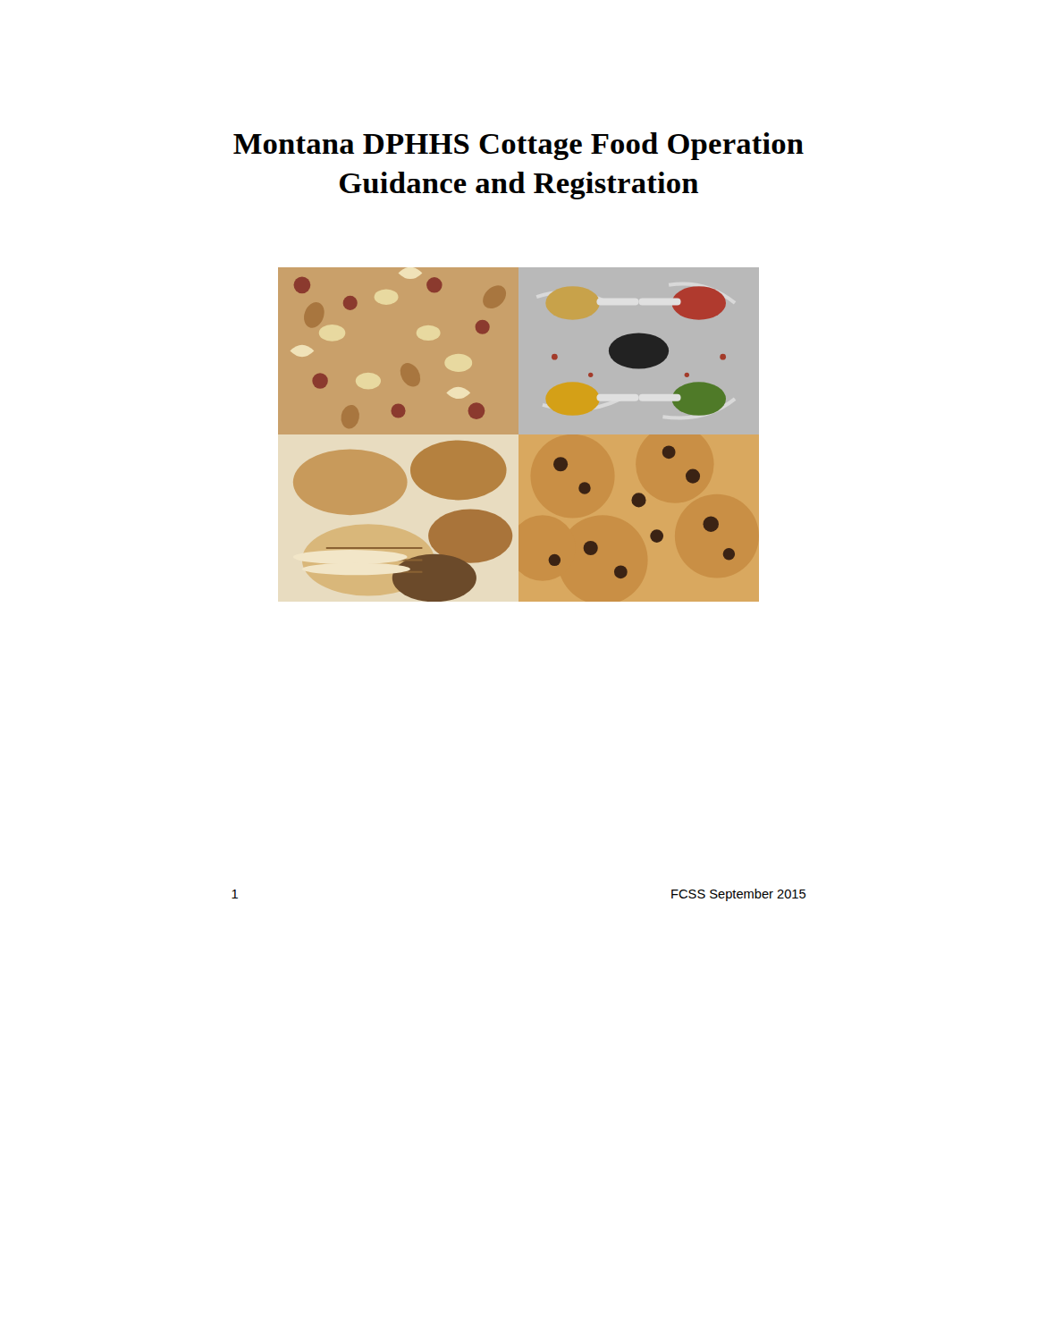Montana DPHHS Cottage Food Operation
Guidance and Registration
1 FCSS September 2015